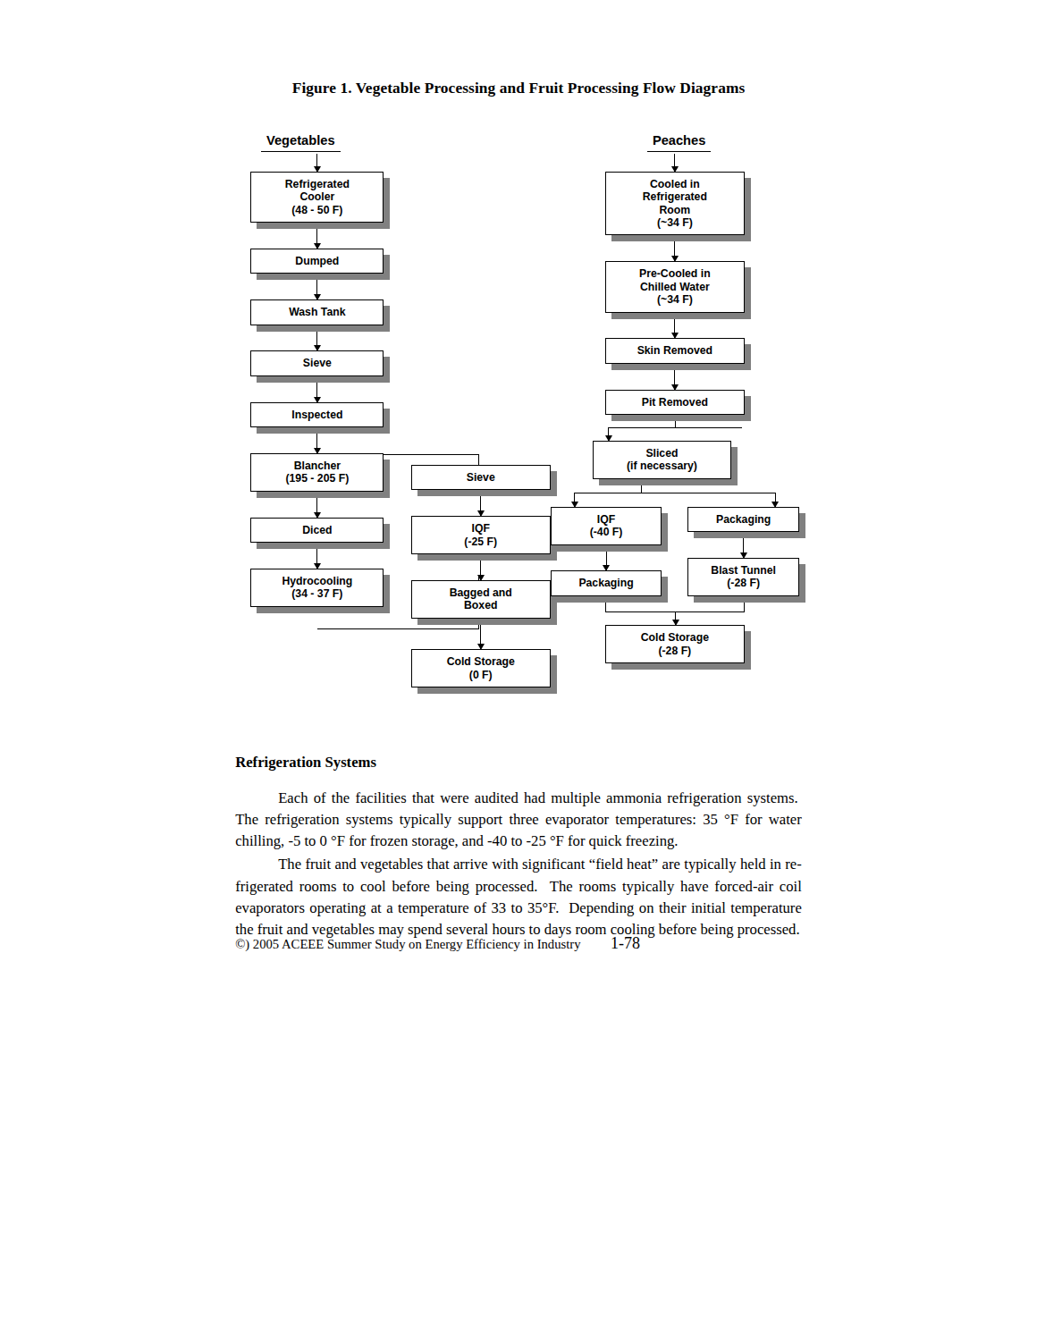Figure 1. Vegetable Processing and Fruit Processing Flow Diagrams
Vegetables
Refrigerated
Cooler
(48 - 50 F)
Dumped
Wash Tank
Sieve
Inspected
Blancher
(195 - 205 F)
Diced
Hydrocooling
(34 - 37 F)
Sieve
IQF
(-25 F)
Bagged and
Boxed
Cold Storage
(0 F)
Peaches
Cooled in
Refrigerated
Room
(~34 F)
Pre-Cooled in
Chilled Water
(~34 F)
Skin Removed
Pit Removed
Sliced
(if necessary)
IQF
(-40 F)
Packaging
Packaging
Blast Tunnel
(-28 F)
Cold Storage
(-28 F)
Refrigeration Systems
Each of the facilities that were audited had multiple ammonia refrigeration systems. The refrigeration systems typically support three evaporator temperatures: 35 °F for water chilling, -5 to 0 °F for frozen storage, and -40 to -25 °F for quick freezing.
The fruit and vegetables that arrive with significant “field heat” are typically held in refrigerated rooms to cool before being processed. The rooms typically have forced-air coil evaporators operating at a temperature of 33 to 35°F. Depending on their initial temperature the fruit and vegetables may spend several hours to days room cooling before being processed.
©) 2005 ACEEE Summer Study on Energy Efficiency in Industry
1-78